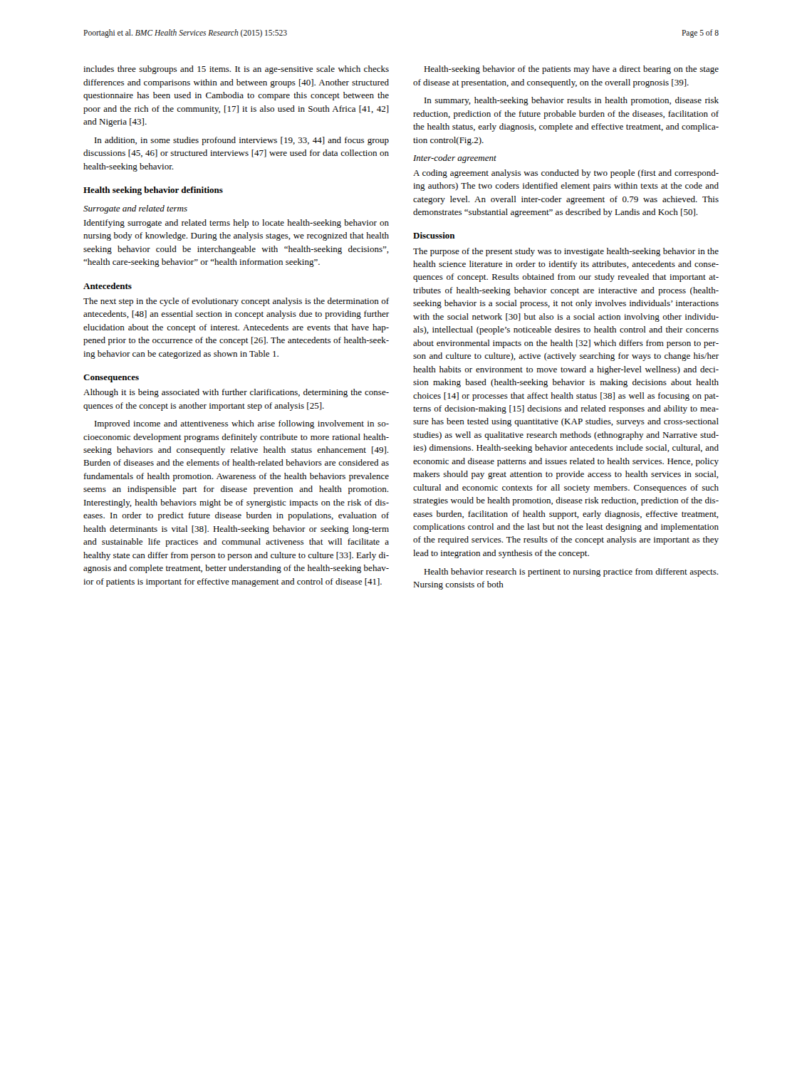Poortaghi et al. BMC Health Services Research (2015) 15:523
Page 5 of 8
includes three subgroups and 15 items. It is an age-sensitive scale which checks differences and comparisons within and between groups [40]. Another structured questionnaire has been used in Cambodia to compare this concept between the poor and the rich of the community, [17] it is also used in South Africa [41, 42] and Nigeria [43].
In addition, in some studies profound interviews [19, 33, 44] and focus group discussions [45, 46] or structured interviews [47] were used for data collection on health-seeking behavior.
Health seeking behavior definitions
Surrogate and related terms
Identifying surrogate and related terms help to locate health-seeking behavior on nursing body of knowledge. During the analysis stages, we recognized that health seeking behavior could be interchangeable with “health-seeking decisions”, “health care-seeking behavior” or “health information seeking”.
Antecedents
The next step in the cycle of evolutionary concept analysis is the determination of antecedents, [48] an essential section in concept analysis due to providing further elucidation about the concept of interest. Antecedents are events that have happened prior to the occurrence of the concept [26]. The antecedents of health-seeking behavior can be categorized as shown in Table 1.
Consequences
Although it is being associated with further clarifications, determining the consequences of the concept is another important step of analysis [25].
Improved income and attentiveness which arise following involvement in socioeconomic development programs definitely contribute to more rational health-seeking behaviors and consequently relative health status enhancement [49]. Burden of diseases and the elements of health-related behaviors are considered as fundamentals of health promotion. Awareness of the health behaviors prevalence seems an indispensible part for disease prevention and health promotion. Interestingly, health behaviors might be of synergistic impacts on the risk of diseases. In order to predict future disease burden in populations, evaluation of health determinants is vital [38]. Health-seeking behavior or seeking long-term and sustainable life practices and communal activeness that will facilitate a healthy state can differ from person to person and culture to culture [33]. Early diagnosis and complete treatment, better understanding of the health-seeking behavior of patients is important for effective management and control of disease [41].
Health-seeking behavior of the patients may have a direct bearing on the stage of disease at presentation, and consequently, on the overall prognosis [39].
In summary, health-seeking behavior results in health promotion, disease risk reduction, prediction of the future probable burden of the diseases, facilitation of the health status, early diagnosis, complete and effective treatment, and complication control(Fig.2).
Inter-coder agreement
A coding agreement analysis was conducted by two people (first and corresponding authors) The two coders identified element pairs within texts at the code and category level. An overall inter-coder agreement of 0.79 was achieved. This demonstrates “substantial agreement” as described by Landis and Koch [50].
Discussion
The purpose of the present study was to investigate health-seeking behavior in the health science literature in order to identify its attributes, antecedents and consequences of concept. Results obtained from our study revealed that important attributes of health-seeking behavior concept are interactive and process (health-seeking behavior is a social process, it not only involves individuals’ interactions with the social network [30] but also is a social action involving other individuals), intellectual (people’s noticeable desires to health control and their concerns about environmental impacts on the health [32] which differs from person to person and culture to culture), active (actively searching for ways to change his/her health habits or environment to move toward a higher-level wellness) and decision making based (health-seeking behavior is making decisions about health choices [14] or processes that affect health status [38] as well as focusing on patterns of decision-making [15] decisions and related responses and ability to measure has been tested using quantitative (KAP studies, surveys and cross-sectional studies) as well as qualitative research methods (ethnography and Narrative studies) dimensions. Health-seeking behavior antecedents include social, cultural, and economic and disease patterns and issues related to health services. Hence, policy makers should pay great attention to provide access to health services in social, cultural and economic contexts for all society members. Consequences of such strategies would be health promotion, disease risk reduction, prediction of the diseases burden, facilitation of health support, early diagnosis, effective treatment, complications control and the last but not the least designing and implementation of the required services. The results of the concept analysis are important as they lead to integration and synthesis of the concept.
Health behavior research is pertinent to nursing practice from different aspects. Nursing consists of both